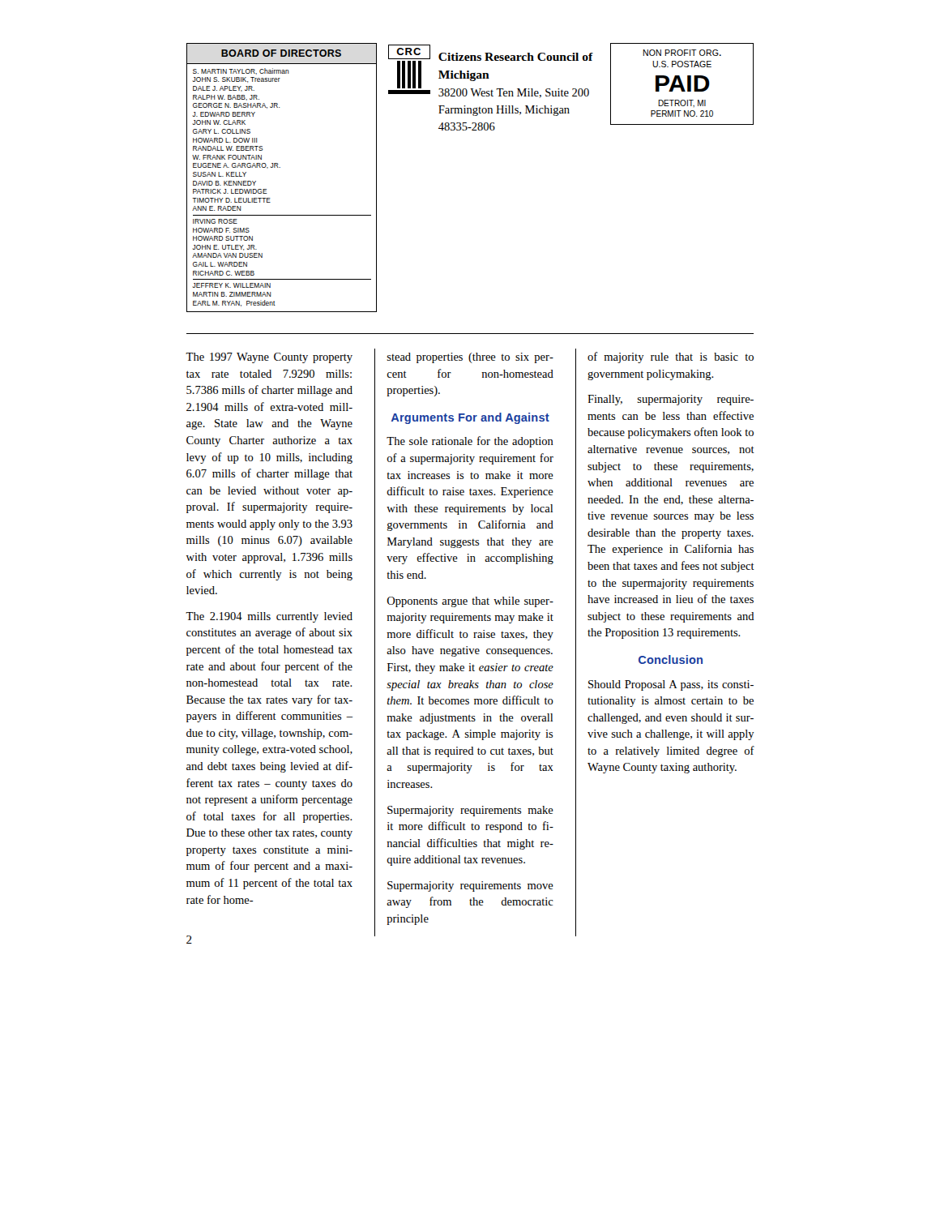BOARD OF DIRECTORS
S. MARTIN TAYLOR, Chairman
JOHN S. SKUBIK, Treasurer
DALE J. APLEY, JR.
RALPH W. BABB, JR.
GEORGE N. BASHARA, JR.
J. EDWARD BERRY
JOHN W. CLARK
GARY L. COLLINS
HOWARD L. DOW III
RANDALL W. EBERTS
W. FRANK FOUNTAIN
EUGENE A. GARGARO, JR.
SUSAN L. KELLY
DAVID B. KENNEDY
PATRICK J. LEDWIDGE
TIMOTHY D. LEULIETTE
ANN E. RADEN
IRVING ROSE
HOWARD F. SIMS
HOWARD SUTTON
JOHN E. UTLEY, JR.
AMANDA VAN DUSEN
GAIL L. WARDEN
RICHARD C. WEBB
JEFFREY K. WILLEMAIN
MARTIN B. ZIMMERMAN
EARL M. RYAN, President
CRC
Citizens Research Council of Michigan
38200 West Ten Mile, Suite 200
Farmington Hills, Michigan 48335-2806
NON PROFIT ORG.
U.S. POSTAGE
PAID
DETROIT, MI
PERMIT NO. 210
The 1997 Wayne County property tax rate totaled 7.9290 mills: 5.7386 mills of charter millage and 2.1904 mills of extra-voted millage. State law and the Wayne County Charter authorize a tax levy of up to 10 mills, including 6.07 mills of charter millage that can be levied without voter approval. If supermajority requirements would apply only to the 3.93 mills (10 minus 6.07) available with voter approval, 1.7396 mills of which currently is not being levied.
The 2.1904 mills currently levied constitutes an average of about six percent of the total homestead tax rate and about four percent of the non-homestead total tax rate. Because the tax rates vary for taxpayers in different communities – due to city, village, township, community college, extra-voted school, and debt taxes being levied at different tax rates – county taxes do not represent a uniform percentage of total taxes for all properties. Due to these other tax rates, county property taxes constitute a minimum of four percent and a maximum of 11 percent of the total tax rate for home-
stead properties (three to six percent for non-homestead properties).
Arguments For and Against
The sole rationale for the adoption of a supermajority requirement for tax increases is to make it more difficult to raise taxes. Experience with these requirements by local governments in California and Maryland suggests that they are very effective in accomplishing this end.
Opponents argue that while supermajority requirements may make it more difficult to raise taxes, they also have negative consequences. First, they make it easier to create special tax breaks than to close them. It becomes more difficult to make adjustments in the overall tax package. A simple majority is all that is required to cut taxes, but a supermajority is for tax increases.
Supermajority requirements make it more difficult to respond to financial difficulties that might require additional tax revenues.
Supermajority requirements move away from the democratic principle
of majority rule that is basic to government policymaking.
Finally, supermajority requirements can be less than effective because policymakers often look to alternative revenue sources, not subject to these requirements, when additional revenues are needed. In the end, these alternative revenue sources may be less desirable than the property taxes. The experience in California has been that taxes and fees not subject to the supermajority requirements have increased in lieu of the taxes subject to these requirements and the Proposition 13 requirements.
Conclusion
Should Proposal A pass, its constitutionality is almost certain to be challenged, and even should it survive such a challenge, it will apply to a relatively limited degree of Wayne County taxing authority.
2